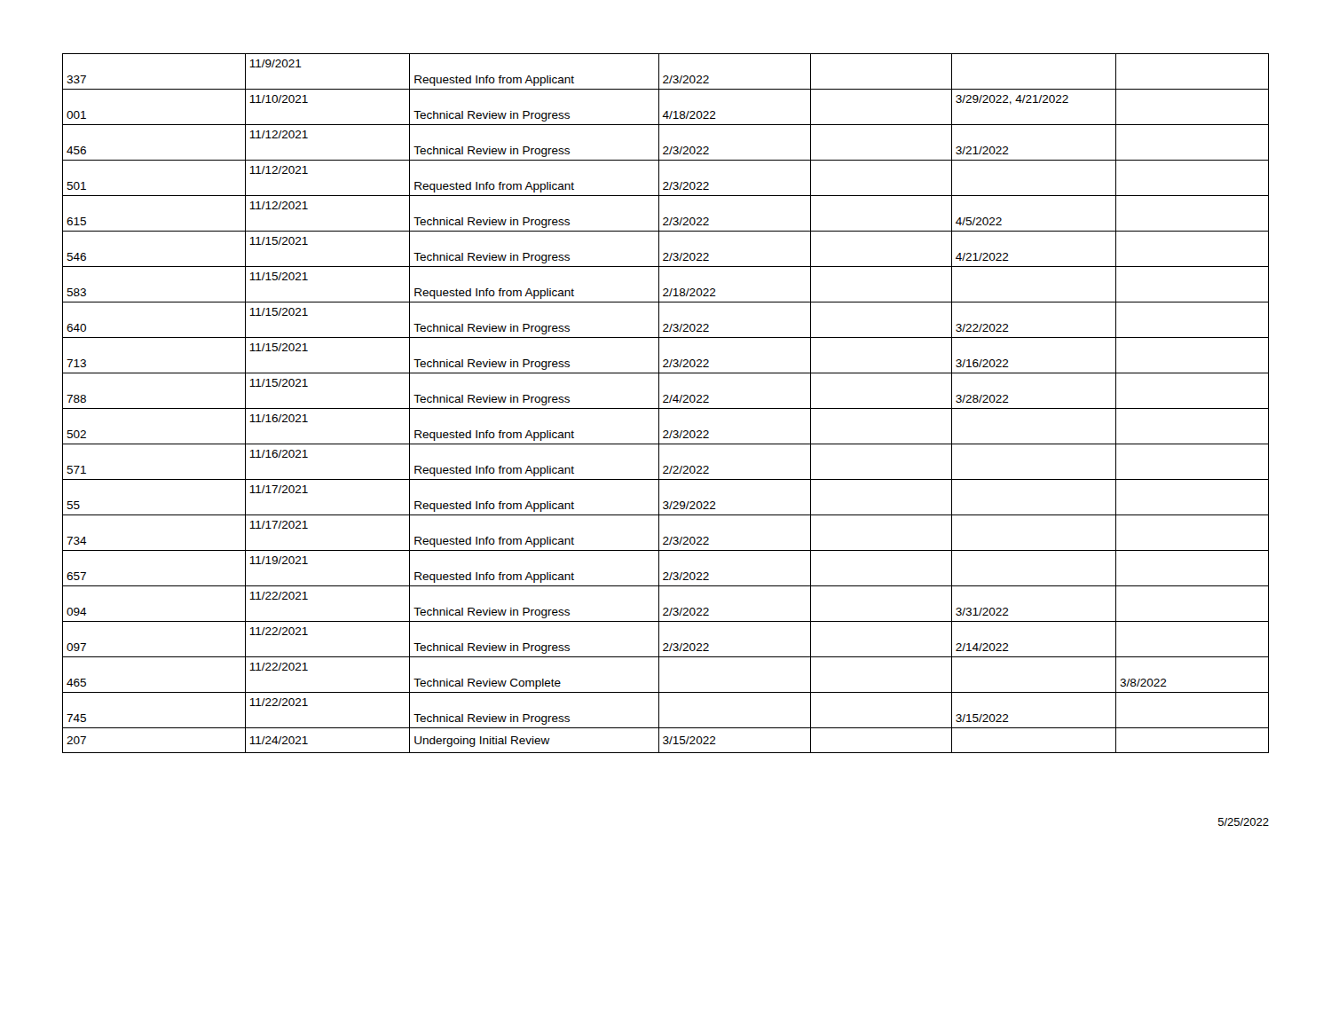| 337 | 11/9/2021 | Requested Info from Applicant | 2/3/2022 | | | |
| 001 | 11/10/2021 | Technical Review in Progress | 4/18/2022 | | 3/29/2022, 4/21/2022 | |
| 456 | 11/12/2021 | Technical Review in Progress | 2/3/2022 | | 3/21/2022 | |
| 501 | 11/12/2021 | Requested Info from Applicant | 2/3/2022 | | | |
| 615 | 11/12/2021 | Technical Review in Progress | 2/3/2022 | | 4/5/2022 | |
| 546 | 11/15/2021 | Technical Review in Progress | 2/3/2022 | | 4/21/2022 | |
| 583 | 11/15/2021 | Requested Info from Applicant | 2/18/2022 | | | |
| 640 | 11/15/2021 | Technical Review in Progress | 2/3/2022 | | 3/22/2022 | |
| 713 | 11/15/2021 | Technical Review in Progress | 2/3/2022 | | 3/16/2022 | |
| 788 | 11/15/2021 | Technical Review in Progress | 2/4/2022 | | 3/28/2022 | |
| 502 | 11/16/2021 | Requested Info from Applicant | 2/3/2022 | | | |
| 571 | 11/16/2021 | Requested Info from Applicant | 2/2/2022 | | | |
| 55 | 11/17/2021 | Requested Info from Applicant | 3/29/2022 | | | |
| 734 | 11/17/2021 | Requested Info from Applicant | 2/3/2022 | | | |
| 657 | 11/19/2021 | Requested Info from Applicant | 2/3/2022 | | | |
| 094 | 11/22/2021 | Technical Review in Progress | 2/3/2022 | | 3/31/2022 | |
| 097 | 11/22/2021 | Technical Review in Progress | 2/3/2022 | | 2/14/2022 | |
| 465 | 11/22/2021 | Technical Review Complete | | | | 3/8/2022 |
| 745 | 11/22/2021 | Technical Review in Progress | | | 3/15/2022 | |
| 207 | 11/24/2021 | Undergoing Initial Review | 3/15/2022 | | | |
5/25/2022